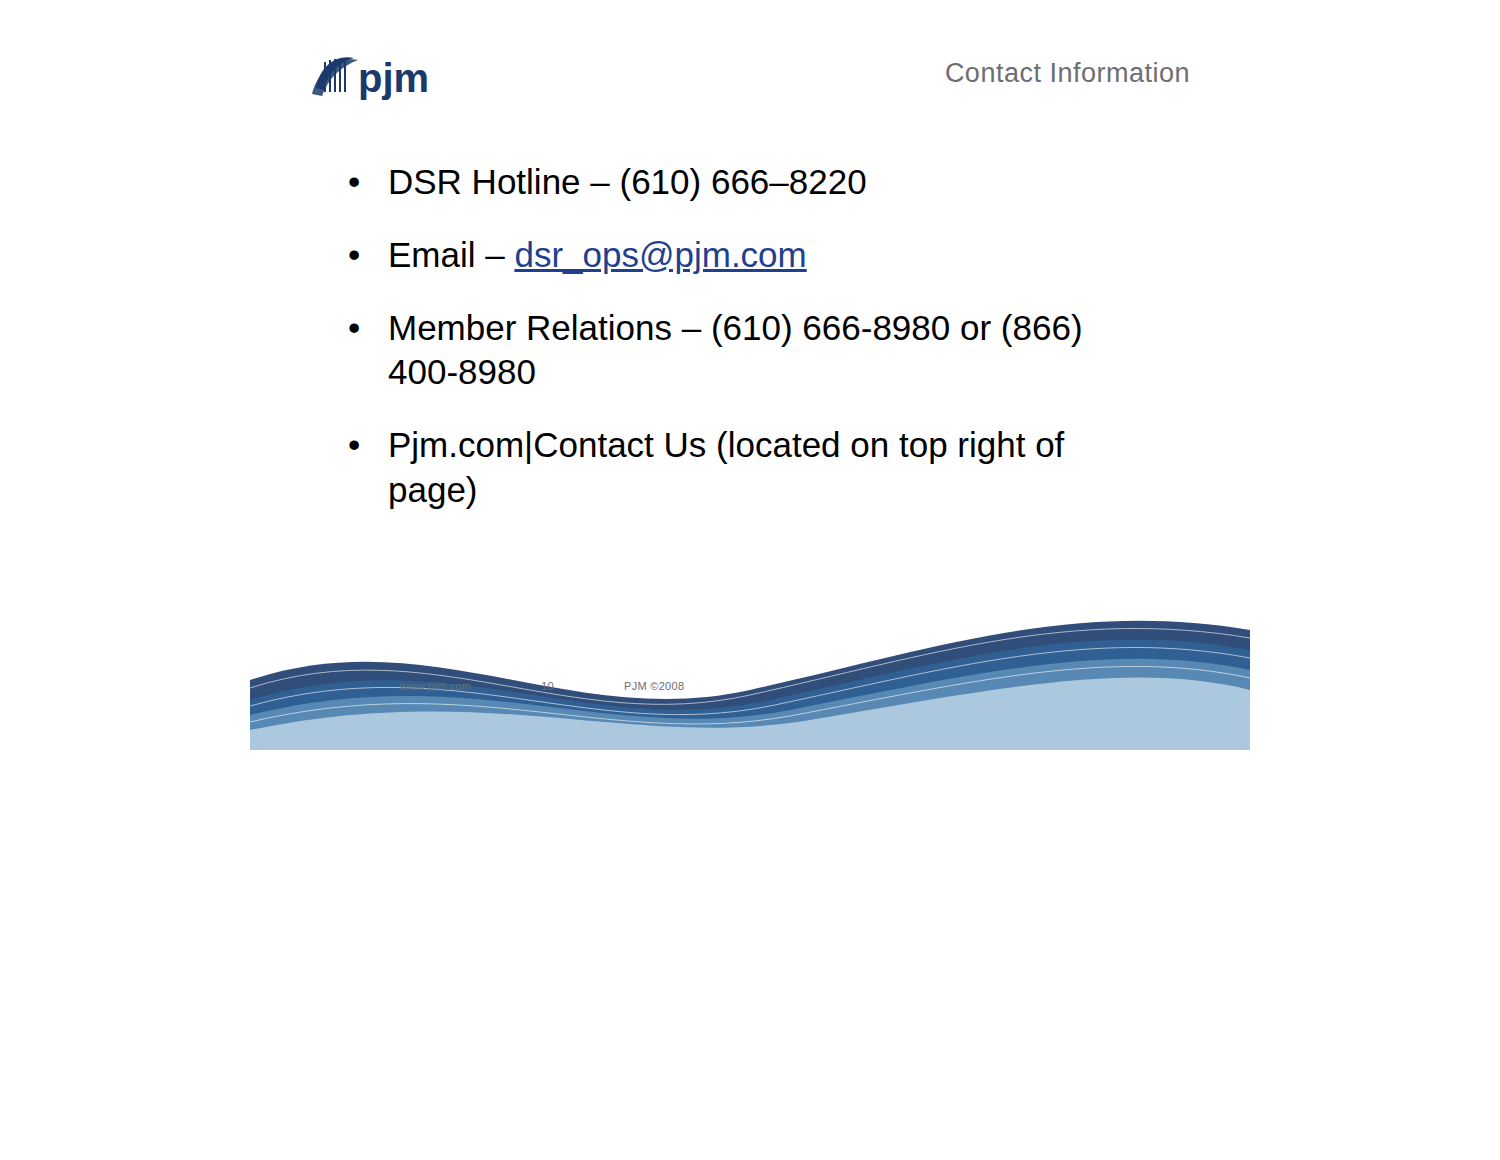pjm
Contact Information
DSR Hotline – (610) 666–8220
Email – dsr_ops@pjm.com
Member Relations – (610) 666-8980 or (866) 400-8980
Pjm.com|Contact Us (located on top right of page)
www.pjm.com 10 PJM ©2008